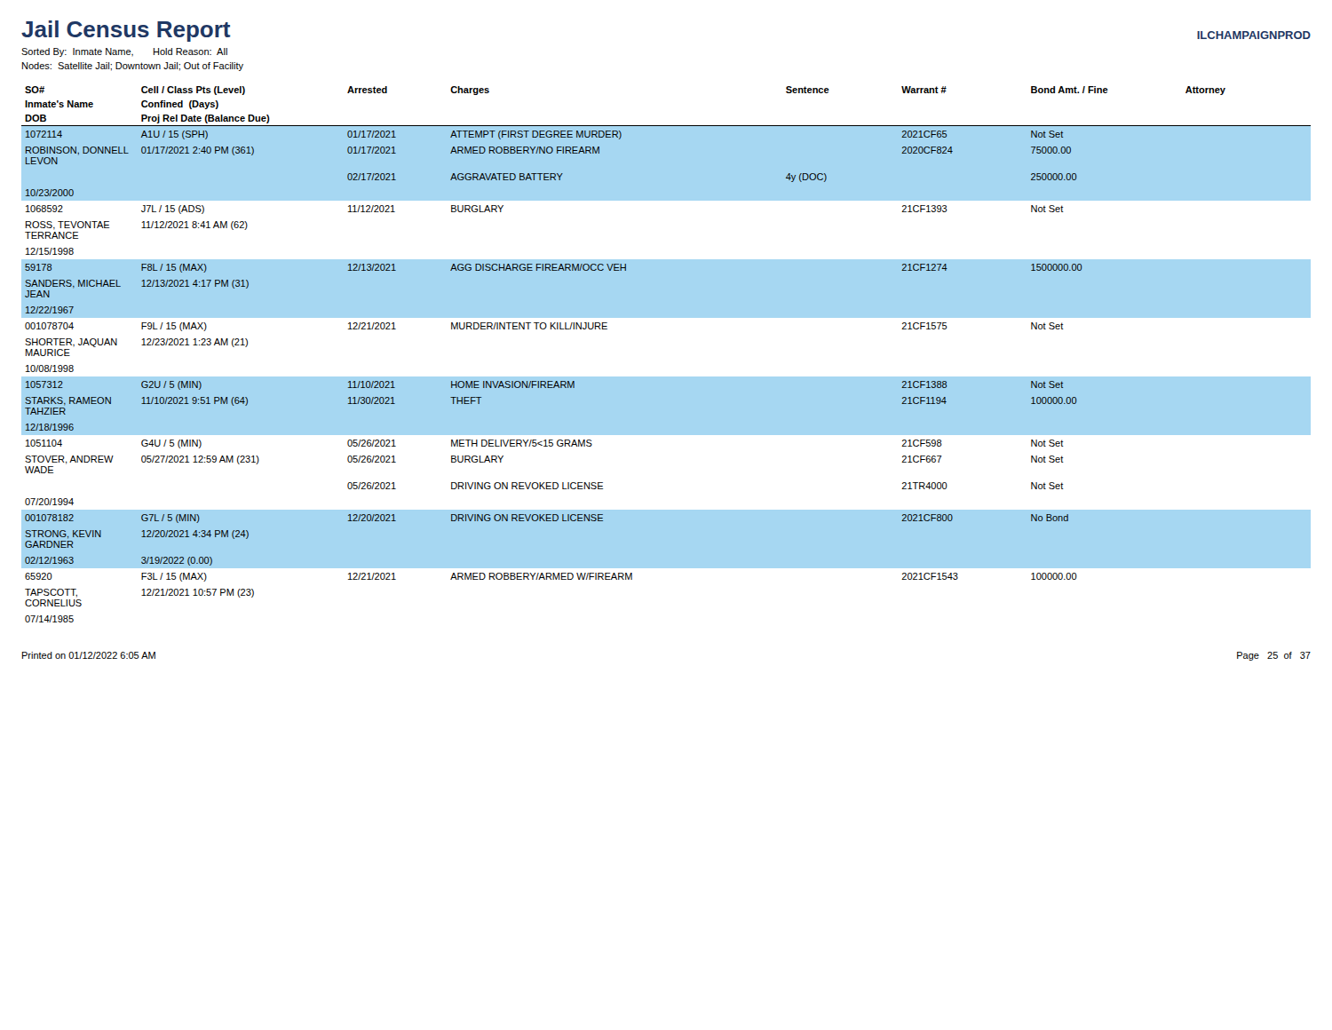ILCHAMPAIGNPROD
Jail Census Report
Sorted By: Inmate Name, Hold Reason: All
Nodes: Satellite Jail; Downtown Jail; Out of Facility
| SO# | Cell / Class Pts (Level) | Arrested | Charges | Sentence | Warrant # | Bond Amt. / Fine | Attorney |
| --- | --- | --- | --- | --- | --- | --- | --- |
| Inmate's Name | Confined (Days) | | | | | | |
| DOB | Proj Rel Date (Balance Due) | | | | | | |
| 1072114 | A1U / 15 (SPH) | 01/17/2021 | ATTEMPT (FIRST DEGREE MURDER) | | 2021CF65 | Not Set | |
| ROBINSON, DONNELL LEVON | 01/17/2021 2:40 PM (361) | 01/17/2021 | ARMED ROBBERY/NO FIREARM | | 2020CF824 | 75000.00 | |
| | | 02/17/2021 | AGGRAVATED BATTERY | 4y (DOC) | | 250000.00 | |
| 10/23/2000 | | | | | | | |
| 1068592 | J7L / 15 (ADS) | 11/12/2021 | BURGLARY | | 21CF1393 | Not Set | |
| ROSS, TEVONTAE TERRANCE | 11/12/2021 8:41 AM (62) | | | | | | |
| 12/15/1998 | | | | | | | |
| 59178 | F8L / 15 (MAX) | 12/13/2021 | AGG DISCHARGE FIREARM/OCC VEH | | 21CF1274 | 1500000.00 | |
| SANDERS, MICHAEL JEAN | 12/13/2021 4:17 PM (31) | | | | | | |
| 12/22/1967 | | | | | | | |
| 001078704 | F9L / 15 (MAX) | 12/21/2021 | MURDER/INTENT TO KILL/INJURE | | 21CF1575 | Not Set | |
| SHORTER, JAQUAN MAURICE | 12/23/2021 1:23 AM (21) | | | | | | |
| 10/08/1998 | | | | | | | |
| 1057312 | G2U / 5 (MIN) | 11/10/2021 | HOME INVASION/FIREARM | | 21CF1388 | Not Set | |
| STARKS, RAMEON TAHZIER | 11/10/2021 9:51 PM (64) | 11/30/2021 | THEFT | | 21CF1194 | 100000.00 | |
| 12/18/1996 | | | | | | | |
| 1051104 | G4U / 5 (MIN) | 05/26/2021 | METH DELIVERY/5<15 GRAMS | | 21CF598 | Not Set | |
| STOVER, ANDREW WADE | 05/27/2021 12:59 AM (231) | 05/26/2021 | BURGLARY | | 21CF667 | Not Set | |
| | | 05/26/2021 | DRIVING ON REVOKED LICENSE | | 21TR4000 | Not Set | |
| 07/20/1994 | | | | | | | |
| 001078182 | G7L / 5 (MIN) | 12/20/2021 | DRIVING ON REVOKED LICENSE | | 2021CF800 | No Bond | |
| STRONG, KEVIN GARDNER | 12/20/2021 4:34 PM (24) | | | | | | |
| 02/12/1963 | 3/19/2022 (0.00) | | | | | | |
| 65920 | F3L / 15 (MAX) | 12/21/2021 | ARMED ROBBERY/ARMED W/FIREARM | | 2021CF1543 | 100000.00 | |
| TAPSCOTT, CORNELIUS | 12/21/2021 10:57 PM (23) | | | | | | |
| 07/14/1985 | | | | | | | |
Printed on 01/12/2022 6:05 AM
Page 25 of 37